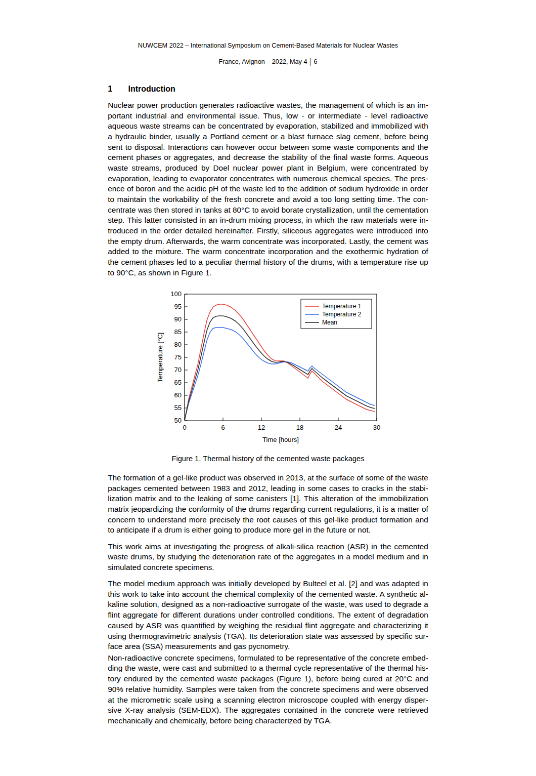NUWCEM 2022 – International Symposium on Cement-Based Materials for Nuclear Wastes
France, Avignon – 2022, May 4 │ 6
1 Introduction
Nuclear power production generates radioactive wastes, the management of which is an important industrial and environmental issue. Thus, low - or intermediate - level radioactive aqueous waste streams can be concentrated by evaporation, stabilized and immobilized with a hydraulic binder, usually a Portland cement or a blast furnace slag cement, before being sent to disposal. Interactions can however occur between some waste components and the cement phases or aggregates, and decrease the stability of the final waste forms. Aqueous waste streams, produced by Doel nuclear power plant in Belgium, were concentrated by evaporation, leading to evaporator concentrates with numerous chemical species. The presence of boron and the acidic pH of the waste led to the addition of sodium hydroxide in order to maintain the workability of the fresh concrete and avoid a too long setting time. The concentrate was then stored in tanks at 80°C to avoid borate crystallization, until the cementation step. This latter consisted in an in-drum mixing process, in which the raw materials were introduced in the order detailed hereinafter. Firstly, siliceous aggregates were introduced into the empty drum. Afterwards, the warm concentrate was incorporated. Lastly, the cement was added to the mixture. The warm concentrate incorporation and the exothermic hydration of the cement phases led to a peculiar thermal history of the drums, with a temperature rise up to 90°C, as shown in Figure 1.
50 55 60 65 70 75 80 85 90 95 100 0 6 12 18 24 30 Time [hours] Temperature [°C] Temperature 1 Temperature 2 Mean
Figure 1. Thermal history of the cemented waste packages
The formation of a gel-like product was observed in 2013, at the surface of some of the waste packages cemented between 1983 and 2012, leading in some cases to cracks in the stabilization matrix and to the leaking of some canisters [1]. This alteration of the immobilization matrix jeopardizing the conformity of the drums regarding current regulations, it is a matter of concern to understand more precisely the root causes of this gel-like product formation and to anticipate if a drum is either going to produce more gel in the future or not.
This work aims at investigating the progress of alkali-silica reaction (ASR) in the cemented waste drums, by studying the deterioration rate of the aggregates in a model medium and in simulated concrete specimens.
The model medium approach was initially developed by Bulteel et al. [2] and was adapted in this work to take into account the chemical complexity of the cemented waste. A synthetic alkaline solution, designed as a non-radioactive surrogate of the waste, was used to degrade a flint aggregate for different durations under controlled conditions. The extent of degradation caused by ASR was quantified by weighing the residual flint aggregate and characterizing it using thermogravimetric analysis (TGA). Its deterioration state was assessed by specific surface area (SSA) measurements and gas pycnometry.
Non-radioactive concrete specimens, formulated to be representative of the concrete embedding the waste, were cast and submitted to a thermal cycle representative of the thermal history endured by the cemented waste packages (Figure 1), before being cured at 20°C and 90% relative humidity. Samples were taken from the concrete specimens and were observed at the micrometric scale using a scanning electron microscope coupled with energy dispersive X-ray analysis (SEM-EDX). The aggregates contained in the concrete were retrieved mechanically and chemically, before being characterized by TGA.